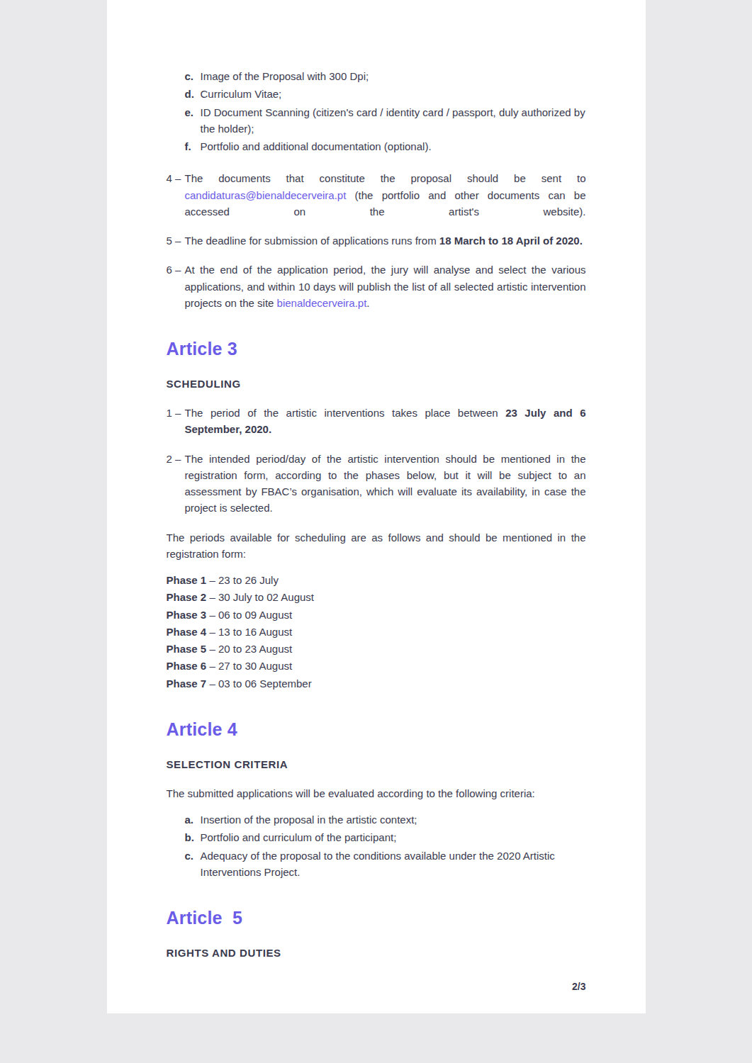c. Image of the Proposal with 300 Dpi;
d. Curriculum Vitae;
e. ID Document Scanning (citizen's card / identity card / passport, duly authorized by the holder);
f. Portfolio and additional documentation (optional).
4 –
The documents that constitute the proposal should be sent to candidaturas@bienaldecerveira.pt (the portfolio and other documents can be accessed on the artist's website).
5 –
The deadline for submission of applications runs from 18 March to 18 April of 2020.
6 –
At the end of the application period, the jury will analyse and select the various applications, and within 10 days will publish the list of all selected artistic intervention projects on the site bienaldecerveira.pt.
Article 3
SCHEDULING
1 –
The period of the artistic interventions takes place between 23 July and 6 September, 2020.
2 –
The intended period/day of the artistic intervention should be mentioned in the registration form, according to the phases below, but it will be subject to an assessment by FBAC’s organisation, which will evaluate its availability, in case the project is selected.
The periods available for scheduling are as follows and should be mentioned in the registration form:
Phase 1 – 23 to 26 July
Phase 2 – 30 July to 02 August
Phase 3 – 06 to 09 August
Phase 4 – 13 to 16 August
Phase 5 – 20 to 23 August
Phase 6 – 27 to 30 August
Phase 7 – 03 to 06 September
Article 4
SELECTION CRITERIA
The submitted applications will be evaluated according to the following criteria:
a. Insertion of the proposal in the artistic context;
b. Portfolio and curriculum of the participant;
c. Adequacy of the proposal to the conditions available under the 2020 Artistic Interventions Project.
Article 5
RIGHTS AND DUTIES
2/3